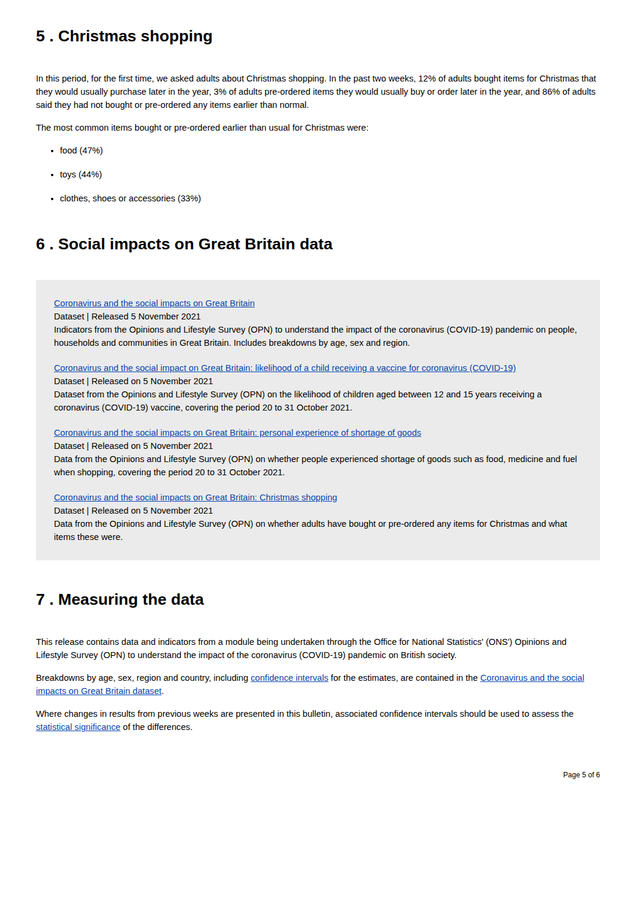5 . Christmas shopping
In this period, for the first time, we asked adults about Christmas shopping. In the past two weeks, 12% of adults bought items for Christmas that they would usually purchase later in the year, 3% of adults pre-ordered items they would usually buy or order later in the year, and 86% of adults said they had not bought or pre-ordered any items earlier than normal.
The most common items bought or pre-ordered earlier than usual for Christmas were:
food (47%)
toys (44%)
clothes, shoes or accessories (33%)
6 . Social impacts on Great Britain data
Coronavirus and the social impacts on Great Britain
Dataset | Released 5 November 2021
Indicators from the Opinions and Lifestyle Survey (OPN) to understand the impact of the coronavirus (COVID-19) pandemic on people, households and communities in Great Britain. Includes breakdowns by age, sex and region.
Coronavirus and the social impact on Great Britain: likelihood of a child receiving a vaccine for coronavirus (COVID-19)
Dataset | Released on 5 November 2021
Dataset from the Opinions and Lifestyle Survey (OPN) on the likelihood of children aged between 12 and 15 years receiving a coronavirus (COVID-19) vaccine, covering the period 20 to 31 October 2021.
Coronavirus and the social impacts on Great Britain: personal experience of shortage of goods
Dataset | Released on 5 November 2021
Data from the Opinions and Lifestyle Survey (OPN) on whether people experienced shortage of goods such as food, medicine and fuel when shopping, covering the period 20 to 31 October 2021.
Coronavirus and the social impacts on Great Britain: Christmas shopping
Dataset | Released on 5 November 2021
Data from the Opinions and Lifestyle Survey (OPN) on whether adults have bought or pre-ordered any items for Christmas and what items these were.
7 . Measuring the data
This release contains data and indicators from a module being undertaken through the Office for National Statistics' (ONS') Opinions and Lifestyle Survey (OPN) to understand the impact of the coronavirus (COVID-19) pandemic on British society.
Breakdowns by age, sex, region and country, including confidence intervals for the estimates, are contained in the Coronavirus and the social impacts on Great Britain dataset.
Where changes in results from previous weeks are presented in this bulletin, associated confidence intervals should be used to assess the statistical significance of the differences.
Page 5 of 6